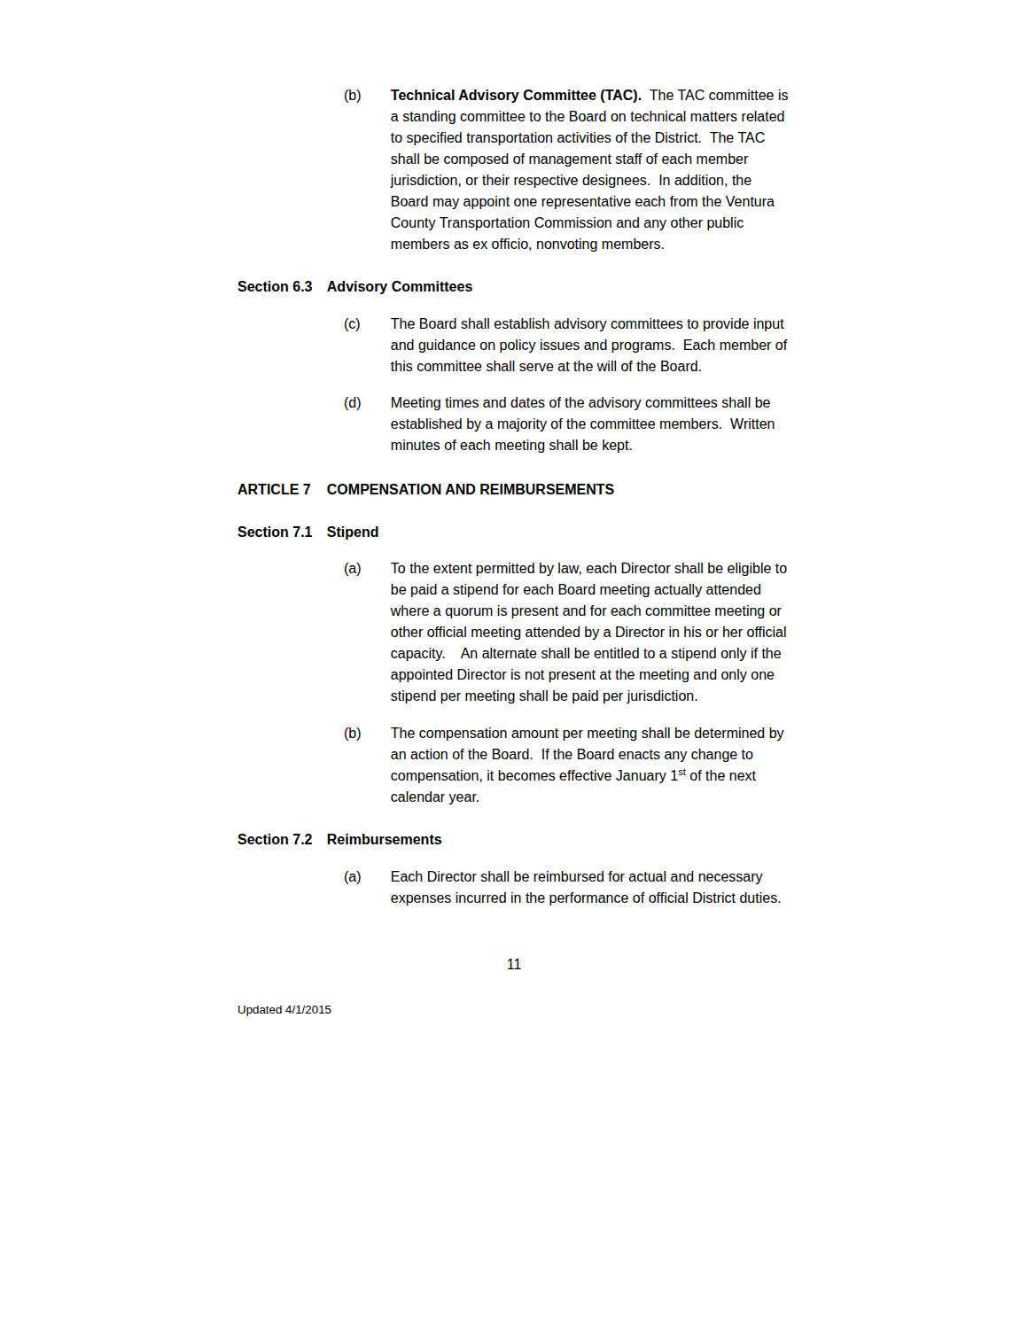(b) Technical Advisory Committee (TAC). The TAC committee is a standing committee to the Board on technical matters related to specified transportation activities of the District. The TAC shall be composed of management staff of each member jurisdiction, or their respective designees. In addition, the Board may appoint one representative each from the Ventura County Transportation Commission and any other public members as ex officio, nonvoting members.
Section 6.3 Advisory Committees
(c) The Board shall establish advisory committees to provide input and guidance on policy issues and programs. Each member of this committee shall serve at the will of the Board.
(d) Meeting times and dates of the advisory committees shall be established by a majority of the committee members. Written minutes of each meeting shall be kept.
ARTICLE 7 COMPENSATION AND REIMBURSEMENTS
Section 7.1 Stipend
(a) To the extent permitted by law, each Director shall be eligible to be paid a stipend for each Board meeting actually attended where a quorum is present and for each committee meeting or other official meeting attended by a Director in his or her official capacity. An alternate shall be entitled to a stipend only if the appointed Director is not present at the meeting and only one stipend per meeting shall be paid per jurisdiction.
(b) The compensation amount per meeting shall be determined by an action of the Board. If the Board enacts any change to compensation, it becomes effective January 1st of the next calendar year.
Section 7.2 Reimbursements
(a) Each Director shall be reimbursed for actual and necessary expenses incurred in the performance of official District duties.
11
Updated 4/1/2015